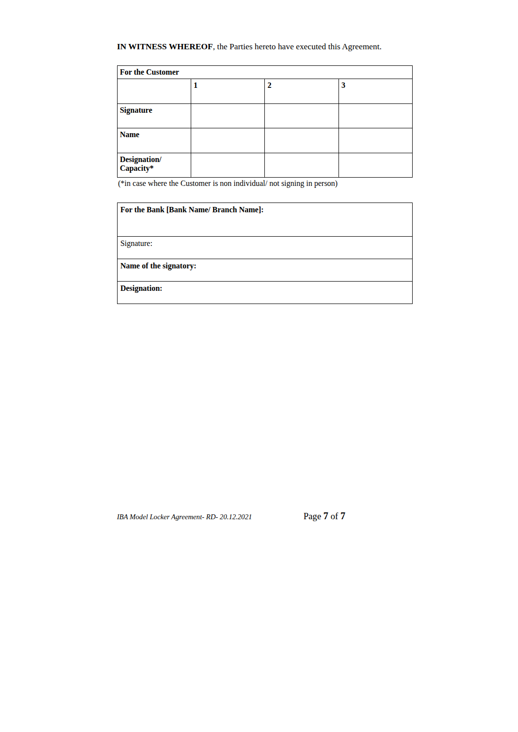IN WITNESS WHEREOF, the Parties hereto have executed this Agreement.
| For the Customer |
| | 1 | 2 | 3 |
| Signature | | | |
| Name | | | |
| Designation/ Capacity* | | | |
(*in case where the Customer is non individual/ not signing in person)
| For the Bank [Bank Name/ Branch Name]: |
| Signature: |
| Name of the signatory: |
| Designation: |
IBA Model Locker Agreement- RD- 20.12.2021
Page 7 of 7